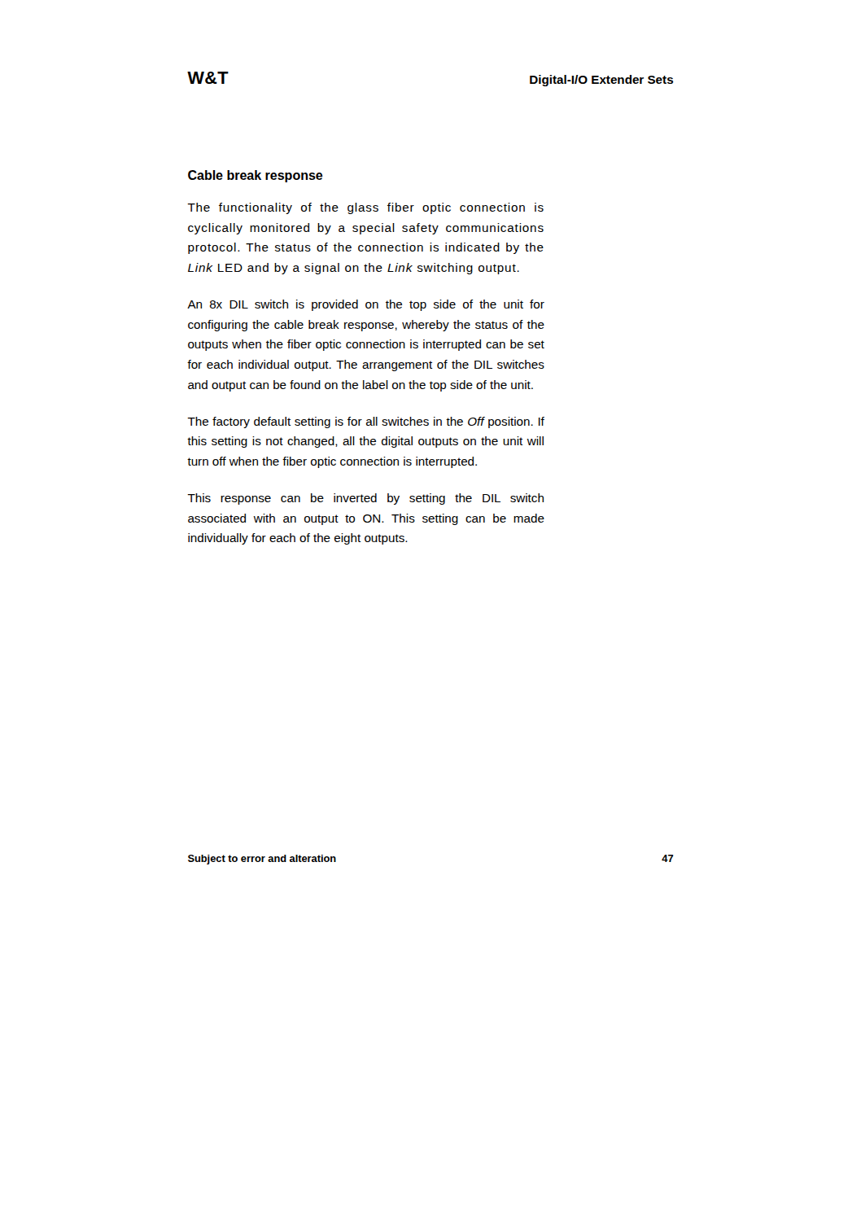W&T
Digital-I/O Extender Sets
Cable break response
The functionality of the glass fiber optic connection is cyclically monitored by a special safety communications protocol. The status of the connection is indicated by the Link LED and by a signal on the Link switching output.
An 8x DIL switch is provided on the top side of the unit for configuring the cable break response, whereby the status of the outputs when the fiber optic connection is interrupted can be set for each individual output. The arrangement of the DIL switches and output can be found on the label on the top side of the unit.
The factory default setting is for all switches in the Off position. If this setting is not changed, all the digital outputs on the unit will turn off when the fiber optic connection is interrupted.
This response can be inverted by setting the DIL switch associated with an output to ON. This setting can be made individually for each of the eight outputs.
Subject to error and alteration
47